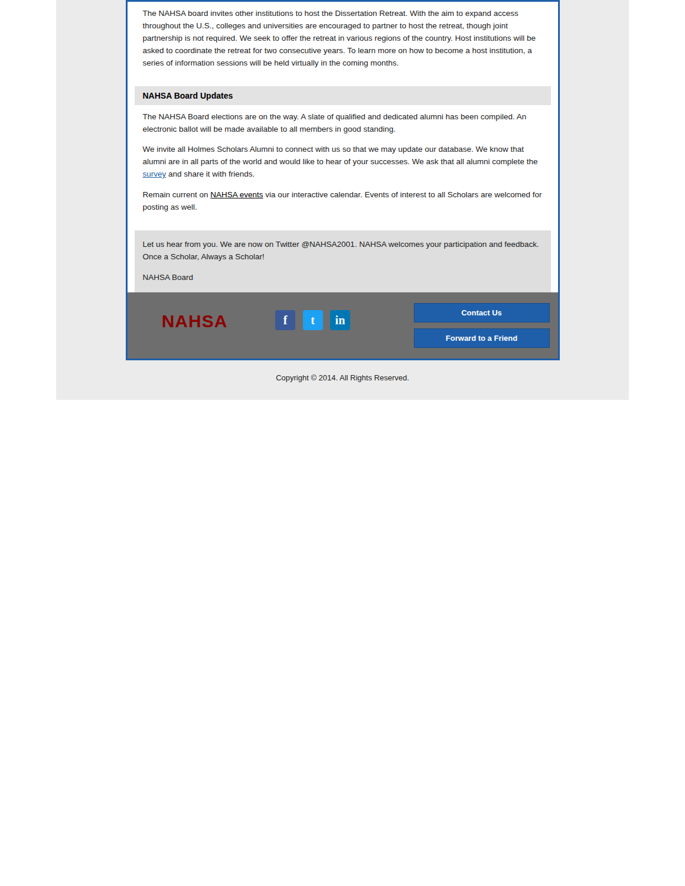The NAHSA board invites other institutions to host the Dissertation Retreat. With the aim to expand access throughout the U.S., colleges and universities are encouraged to partner to host the retreat, though joint partnership is not required. We seek to offer the retreat in various regions of the country. Host institutions will be asked to coordinate the retreat for two consecutive years. To learn more on how to become a host institution, a series of information sessions will be held virtually in the coming months.
NAHSA Board Updates
The NAHSA Board elections are on the way. A slate of qualified and dedicated alumni has been compiled. An electronic ballot will be made available to all members in good standing.
We invite all Holmes Scholars Alumni to connect with us so that we may update our database. We know that alumni are in all parts of the world and would like to hear of your successes. We ask that all alumni complete the survey and share it with friends.
Remain current on NAHSA events via our interactive calendar. Events of interest to all Scholars are welcomed for posting as well.
Let us hear from you. We are now on Twitter @NAHSA2001. NAHSA welcomes your participation and feedback. Once a Scholar, Always a Scholar!
NAHSA Board
NAHSA
f t in
Contact Us Forward to a Friend
Copyright © 2014. All Rights Reserved.